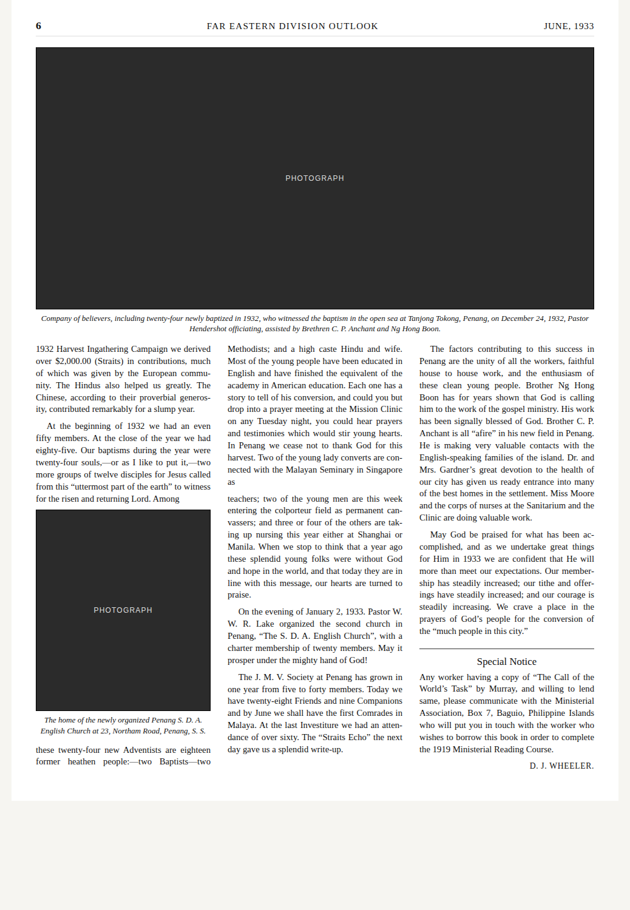6 Far Eastern Division Outlook June, 1933
Photograph
Company of believers, including twenty-four newly baptized in 1932, who witnessed the baptism in the open sea at Tanjong Tokong, Penang, on December 24, 1932, Pastor Hendershot officiating, assisted by Brethren C. P. Anchant and Ng Hong Boon.
1932 Harvest Ingathering Campaign we derived over $2,000.00 (Straits) in contributions, much of which was given by the European community. The Hindus also helped us greatly. The Chinese, according to their proverbial generosity, contributed remarkably for a slump year.
At the beginning of 1932 we had an even fifty members. At the close of the year we had eighty-five. Our baptisms during the year were twenty-four souls,—or as I like to put it,—two more groups of twelve disciples for Jesus called from this “uttermost part of the earth” to witness for the risen and returning Lord. Among
Photograph
The home of the newly organized Penang S. D. A. English Church at 23, Northam Road, Penang, S. S.
these twenty-four new Adventists are eighteen former heathen people:—two Baptists—two Methodists; and a high caste Hindu and wife. Most of the young people have been educated in English and have finished the equivalent of the academy in American education. Each one has a story to tell of his conversion, and could you but drop into a prayer meeting at the Mission Clinic on any Tuesday night, you could hear prayers and testimonies which would stir young hearts. In Penang we cease not to thank God for this harvest. Two of the young lady converts are connected with the Malayan Seminary in Singapore as
teachers; two of the young men are this week entering the colporteur field as permanent canvassers; and three or four of the others are taking up nursing this year either at Shanghai or Manila. When we stop to think that a year ago these splendid young folks were without God and hope in the world, and that today they are in line with this message, our hearts are turned to praise.
On the evening of January 2, 1933. Pastor W. W. R. Lake organized the second church in Penang, “The S. D. A. English Church”, with a charter membership of twenty members. May it prosper under the mighty hand of God!
The J. M. V. Society at Penang has grown in one year from five to forty members. Today we have twenty-eight Friends and nine Companions and by June we shall have the first Comrades in Malaya. At the last Investiture we had an attendance of over sixty. The “Straits Echo” the next day gave us a splendid write-up.
The factors contributing to this success in Penang are the unity of all the workers, faithful house to house work, and the enthusiasm of these clean young people. Brother Ng Hong Boon has for years shown that God is calling him to the work of the gospel ministry. His work has been signally blessed of God. Brother C. P. Anchant is all “afire” in his new field in Penang. He is making very valuable contacts with the English-speaking families of the island. Dr. and Mrs. Gardner’s great devotion to the health of our city has given us ready entrance into many of the best homes in the settlement. Miss Moore and the corps of nurses at the Sanitarium and the Clinic are doing valuable work.
May God be praised for what has been accomplished, and as we undertake great things for Him in 1933 we are confident that He will more than meet our expectations. Our membership has steadily increased; our tithe and offerings have steadily increased; and our courage is steadily increasing. We crave a place in the prayers of God’s people for the conversion of the “much people in this city.”
Special Notice
Any worker having a copy of “The Call of the World’s Task” by Murray, and willing to lend same, please communicate with the Ministerial Association, Box 7, Baguio, Philippine Islands who will put you in touch with the worker who wishes to borrow this book in order to complete the 1919 Ministerial Reading Course.
D. J. WHEELER.